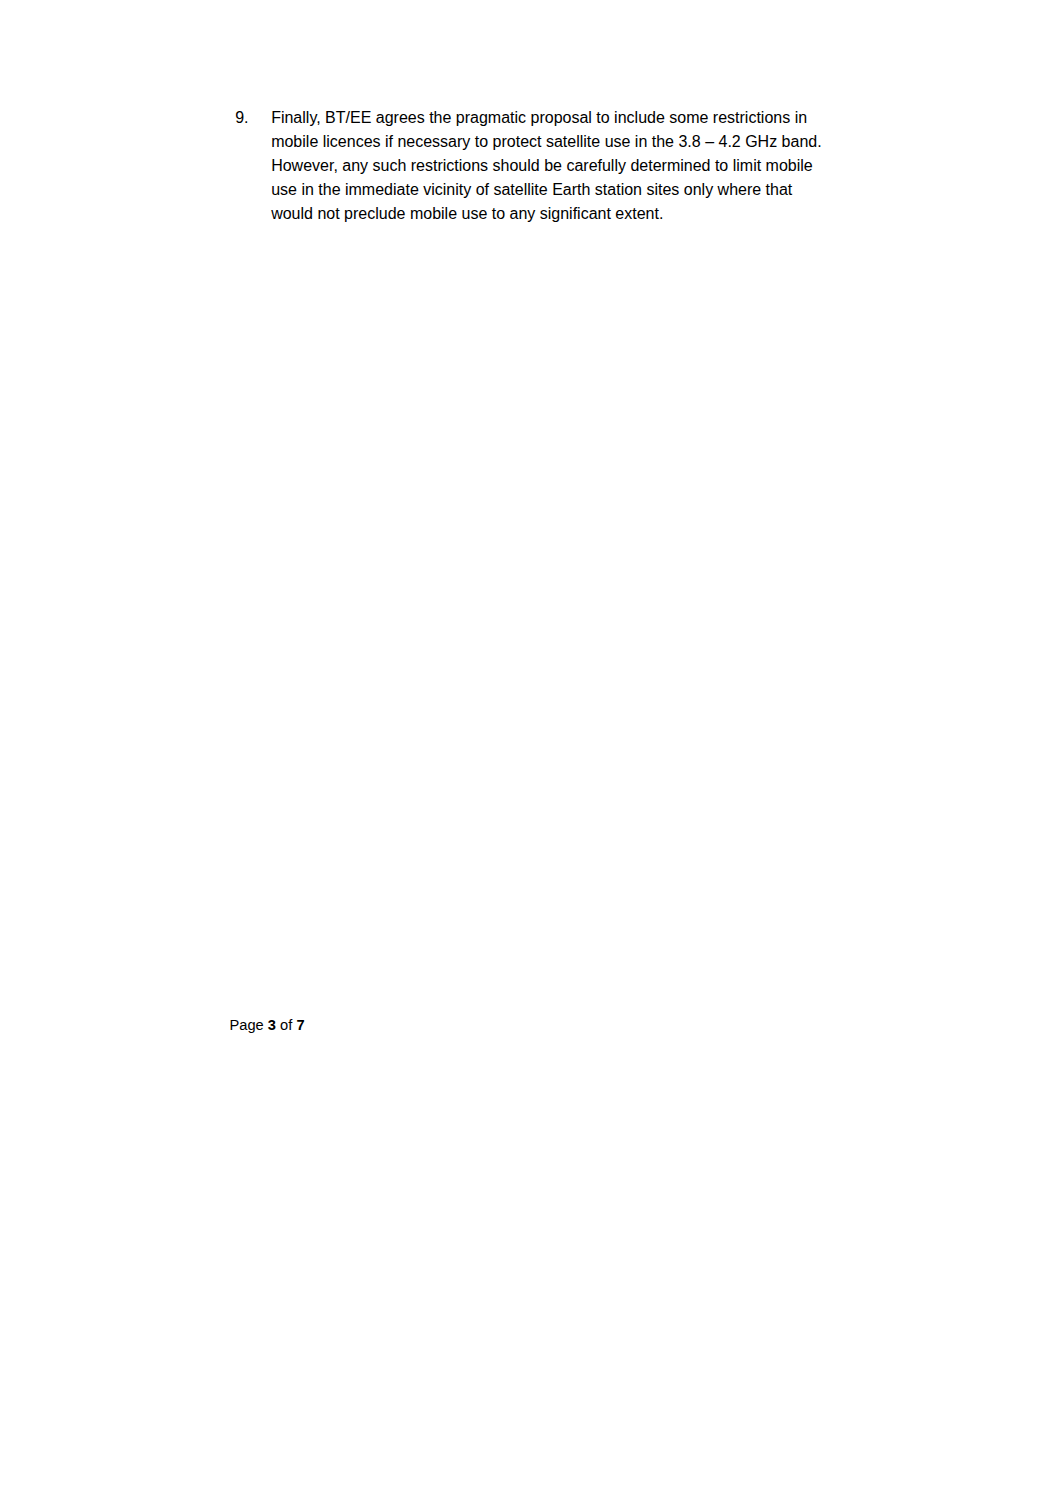Finally, BT/EE agrees the pragmatic proposal to include some restrictions in mobile licences if necessary to protect satellite use in the 3.8 – 4.2 GHz band. However, any such restrictions should be carefully determined to limit mobile use in the immediate vicinity of satellite Earth station sites only where that would not preclude mobile use to any significant extent.
Page 3 of 7